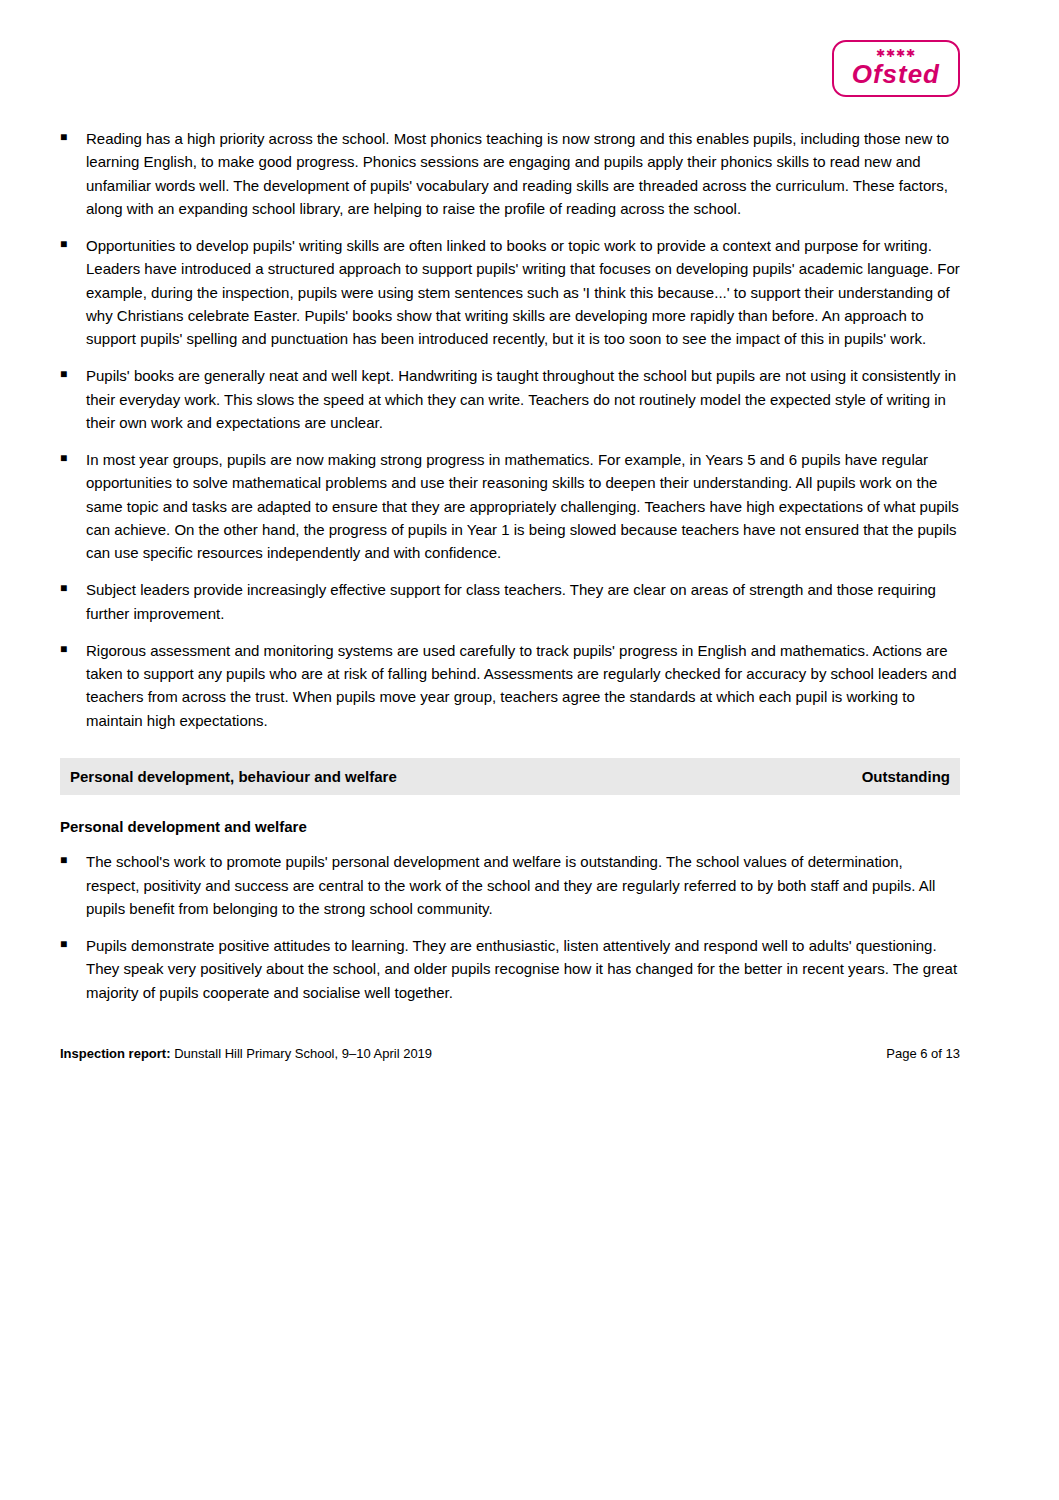✱✱✱✱ Ofsted
Reading has a high priority across the school. Most phonics teaching is now strong and this enables pupils, including those new to learning English, to make good progress. Phonics sessions are engaging and pupils apply their phonics skills to read new and unfamiliar words well. The development of pupils' vocabulary and reading skills are threaded across the curriculum. These factors, along with an expanding school library, are helping to raise the profile of reading across the school.
Opportunities to develop pupils' writing skills are often linked to books or topic work to provide a context and purpose for writing. Leaders have introduced a structured approach to support pupils' writing that focuses on developing pupils' academic language. For example, during the inspection, pupils were using stem sentences such as 'I think this because...' to support their understanding of why Christians celebrate Easter. Pupils' books show that writing skills are developing more rapidly than before. An approach to support pupils' spelling and punctuation has been introduced recently, but it is too soon to see the impact of this in pupils' work.
Pupils' books are generally neat and well kept. Handwriting is taught throughout the school but pupils are not using it consistently in their everyday work. This slows the speed at which they can write. Teachers do not routinely model the expected style of writing in their own work and expectations are unclear.
In most year groups, pupils are now making strong progress in mathematics. For example, in Years 5 and 6 pupils have regular opportunities to solve mathematical problems and use their reasoning skills to deepen their understanding. All pupils work on the same topic and tasks are adapted to ensure that they are appropriately challenging. Teachers have high expectations of what pupils can achieve. On the other hand, the progress of pupils in Year 1 is being slowed because teachers have not ensured that the pupils can use specific resources independently and with confidence.
Subject leaders provide increasingly effective support for class teachers. They are clear on areas of strength and those requiring further improvement.
Rigorous assessment and monitoring systems are used carefully to track pupils' progress in English and mathematics. Actions are taken to support any pupils who are at risk of falling behind. Assessments are regularly checked for accuracy by school leaders and teachers from across the trust. When pupils move year group, teachers agree the standards at which each pupil is working to maintain high expectations.
Personal development, behaviour and welfare Outstanding
Personal development and welfare
The school's work to promote pupils' personal development and welfare is outstanding. The school values of determination, respect, positivity and success are central to the work of the school and they are regularly referred to by both staff and pupils. All pupils benefit from belonging to the strong school community.
Pupils demonstrate positive attitudes to learning. They are enthusiastic, listen attentively and respond well to adults' questioning. They speak very positively about the school, and older pupils recognise how it has changed for the better in recent years. The great majority of pupils cooperate and socialise well together.
Inspection report: Dunstall Hill Primary School, 9–10 April 2019 Page 6 of 13